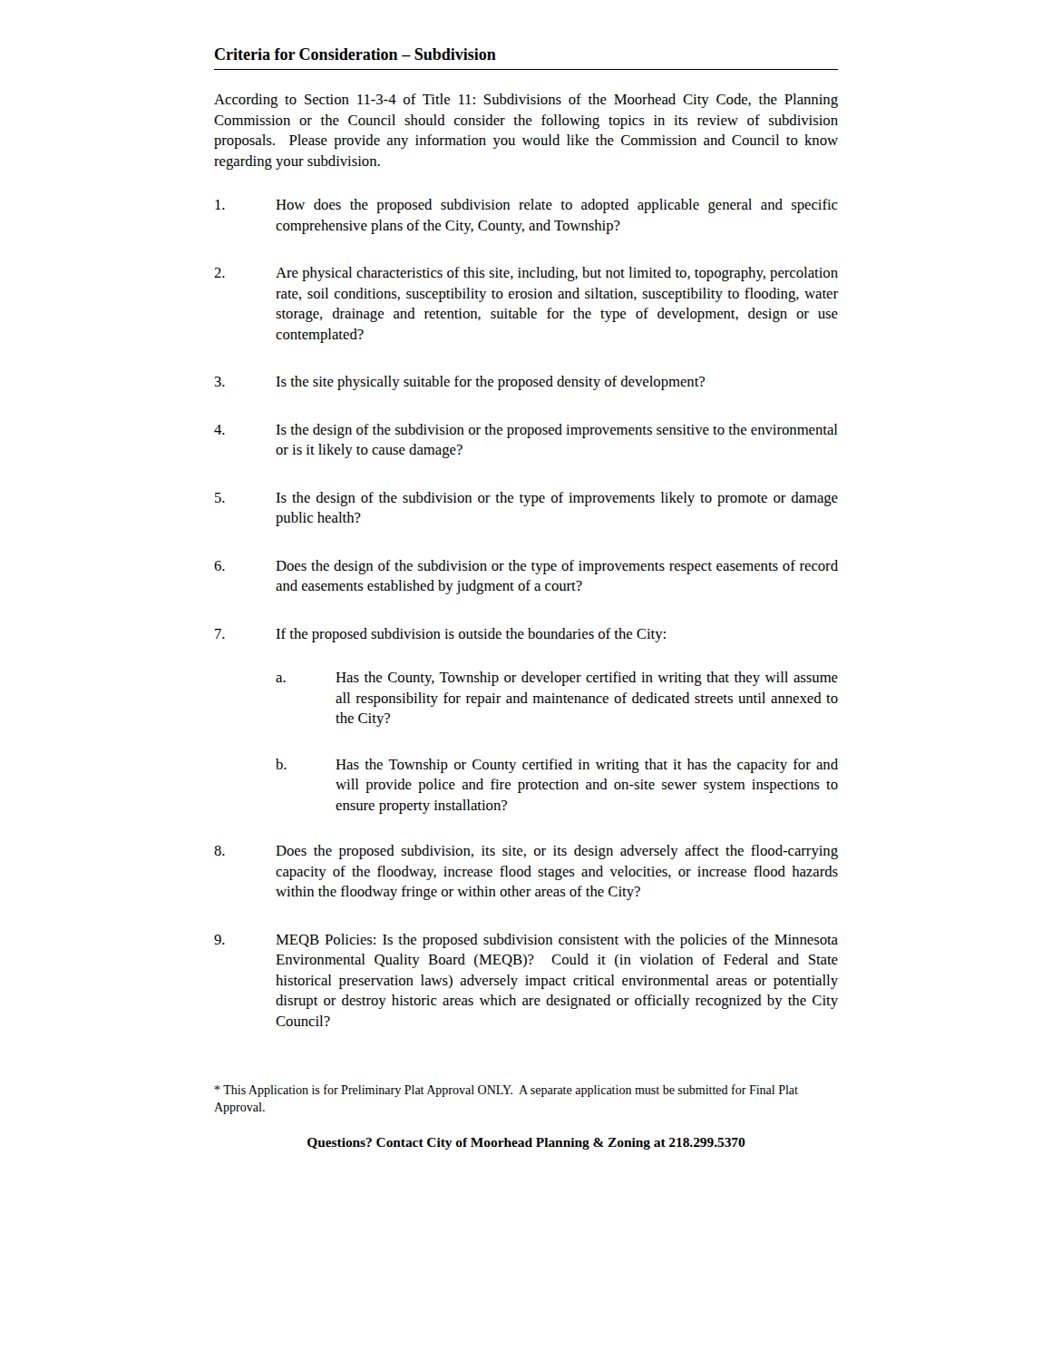Criteria for Consideration – Subdivision
According to Section 11-3-4 of Title 11: Subdivisions of the Moorhead City Code, the Planning Commission or the Council should consider the following topics in its review of subdivision proposals. Please provide any information you would like the Commission and Council to know regarding your subdivision.
How does the proposed subdivision relate to adopted applicable general and specific comprehensive plans of the City, County, and Township?
Are physical characteristics of this site, including, but not limited to, topography, percolation rate, soil conditions, susceptibility to erosion and siltation, susceptibility to flooding, water storage, drainage and retention, suitable for the type of development, design or use contemplated?
Is the site physically suitable for the proposed density of development?
Is the design of the subdivision or the proposed improvements sensitive to the environmental or is it likely to cause damage?
Is the design of the subdivision or the type of improvements likely to promote or damage public health?
Does the design of the subdivision or the type of improvements respect easements of record and easements established by judgment of a court?
If the proposed subdivision is outside the boundaries of the City:
Has the County, Township or developer certified in writing that they will assume all responsibility for repair and maintenance of dedicated streets until annexed to the City?
Has the Township or County certified in writing that it has the capacity for and will provide police and fire protection and on-site sewer system inspections to ensure property installation?
Does the proposed subdivision, its site, or its design adversely affect the flood-carrying capacity of the floodway, increase flood stages and velocities, or increase flood hazards within the floodway fringe or within other areas of the City?
MEQB Policies: Is the proposed subdivision consistent with the policies of the Minnesota Environmental Quality Board (MEQB)? Could it (in violation of Federal and State historical preservation laws) adversely impact critical environmental areas or potentially disrupt or destroy historic areas which are designated or officially recognized by the City Council?
* This Application is for Preliminary Plat Approval ONLY. A separate application must be submitted for Final Plat Approval.
Questions? Contact City of Moorhead Planning & Zoning at 218.299.5370